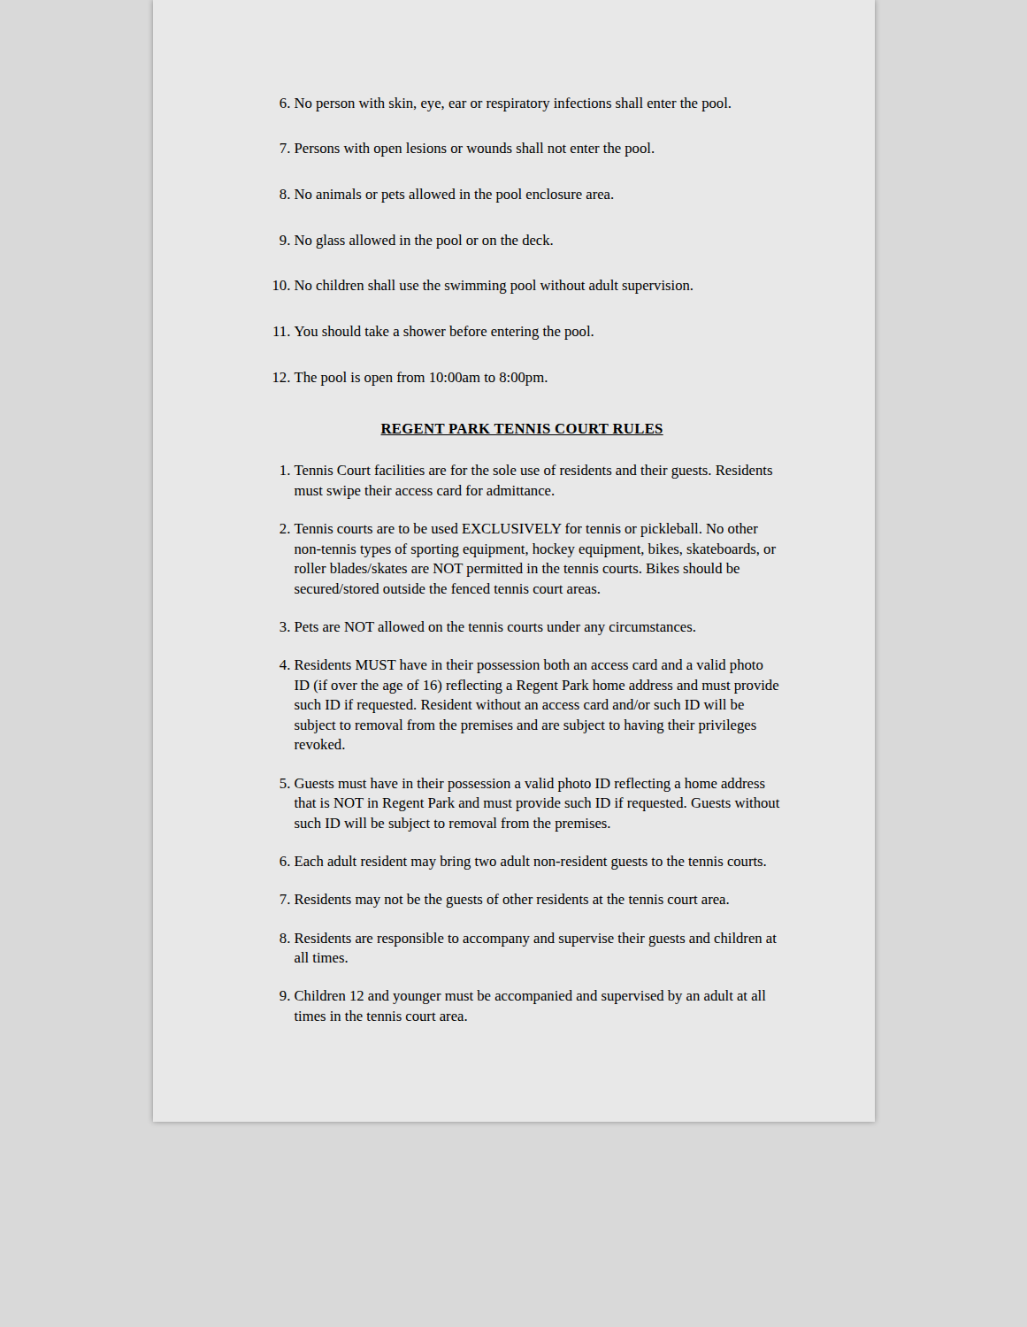No person with skin, eye, ear or respiratory infections shall enter the pool.
Persons with open lesions or wounds shall not enter the pool.
No animals or pets allowed in the pool enclosure area.
No glass allowed in the pool or on the deck.
No children shall use the swimming pool without adult supervision.
You should take a shower before entering the pool.
The pool is open from 10:00am to 8:00pm.
REGENT PARK TENNIS COURT RULES
Tennis Court facilities are for the sole use of residents and their guests. Residents must swipe their access card for admittance.
Tennis courts are to be used EXCLUSIVELY for tennis or pickleball. No other non-tennis types of sporting equipment, hockey equipment, bikes, skateboards, or roller blades/skates are NOT permitted in the tennis courts. Bikes should be secured/stored outside the fenced tennis court areas.
Pets are NOT allowed on the tennis courts under any circumstances.
Residents MUST have in their possession both an access card and a valid photo ID (if over the age of 16) reflecting a Regent Park home address and must provide such ID if requested. Resident without an access card and/or such ID will be subject to removal from the premises and are subject to having their privileges revoked.
Guests must have in their possession a valid photo ID reflecting a home address that is NOT in Regent Park and must provide such ID if requested. Guests without such ID will be subject to removal from the premises.
Each adult resident may bring two adult non-resident guests to the tennis courts.
Residents may not be the guests of other residents at the tennis court area.
Residents are responsible to accompany and supervise their guests and children at all times.
Children 12 and younger must be accompanied and supervised by an adult at all times in the tennis court area.